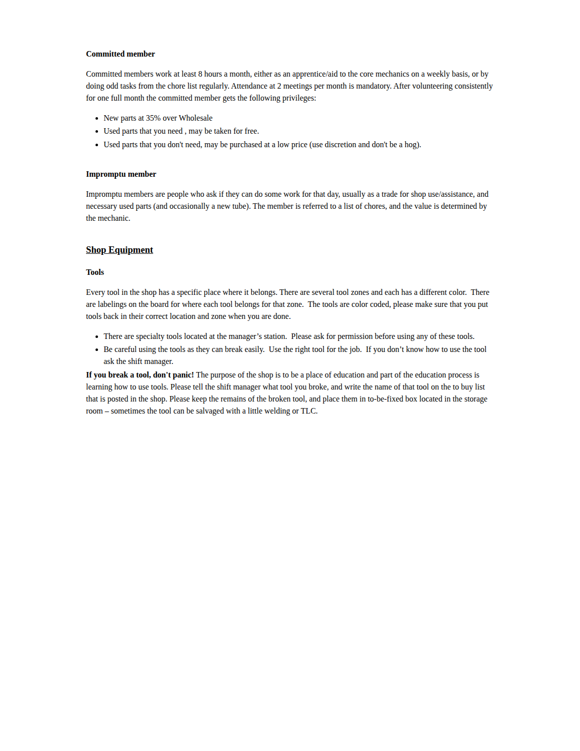Committed member
Committed members work at least 8 hours a month, either as an apprentice/aid to the core mechanics on a weekly basis, or by doing odd tasks from the chore list regularly. Attendance at 2 meetings per month is mandatory. After volunteering consistently for one full month the committed member gets the following privileges:
New parts at 35% over Wholesale
Used parts that you need , may be taken for free.
Used parts that you don't need, may be purchased at a low price (use discretion and don't be a hog).
Impromptu member
Impromptu members are people who ask if they can do some work for that day, usually as a trade for shop use/assistance, and necessary used parts (and occasionally a new tube). The member is referred to a list of chores, and the value is determined by the mechanic.
Shop Equipment
Tools
Every tool in the shop has a specific place where it belongs. There are several tool zones and each has a different color. There are labelings on the board for where each tool belongs for that zone. The tools are color coded, please make sure that you put tools back in their correct location and zone when you are done.
There are specialty tools located at the manager’s station. Please ask for permission before using any of these tools.
Be careful using the tools as they can break easily. Use the right tool for the job. If you don’t know how to use the tool ask the shift manager.
If you break a tool, don't panic! The purpose of the shop is to be a place of education and part of the education process is learning how to use tools. Please tell the shift manager what tool you broke, and write the name of that tool on the to buy list that is posted in the shop. Please keep the remains of the broken tool, and place them in to-be-fixed box located in the storage room – sometimes the tool can be salvaged with a little welding or TLC.